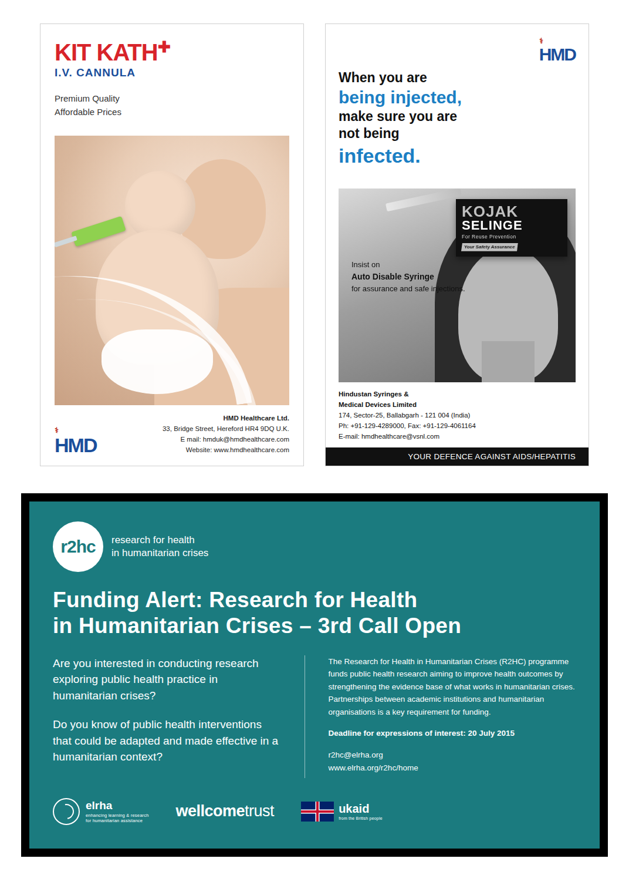KIT KATH✚
I.V. CANNULA
Premium Quality
Affordable Prices
⚕HMD
HMD Healthcare Ltd.
33, Bridge Street, Hereford HR4 9DQ U.K.
E mail: hmduk@hmdhealthcare.com
Website: www.hmdhealthcare.com
⚕HMD
When you are being injected, make sure you are
not being infected.
KOJAK
SELINGE
For Reuse Prevention
Your Safety Assurance
Insist on
Auto Disable Syringe
for assurance and safe injections.
Hindustan Syringes &
Medical Devices Limited
174, Sector-25, Ballabgarh - 121 004 (India)
Ph: +91-129-4289000, Fax: +91-129-4061164
E-mail: hmdhealthcare@vsnl.com
YOUR DEFENCE AGAINST AIDS/HEPATITIS
r2hc
research for health
in humanitarian crises
Funding Alert: Research for Health
in Humanitarian Crises – 3rd Call Open
Are you interested in conducting research exploring public health practice in humanitarian crises?
Do you know of public health interventions that could be adapted and made effective in a humanitarian context?
The Research for Health in Humanitarian Crises (R2HC) programme funds public health research aiming to improve health outcomes by strengthening the evidence base of what works in humanitarian crises. Partnerships between academic institutions and humanitarian organisations is a key requirement for funding.
Deadline for expressions of interest: 20 July 2015
r2hc@elrha.org www.elrha.org/r2hc/home
elrha enhancing learning & research
for humanitarian assistance
wellcometrust
ukaid from the British people